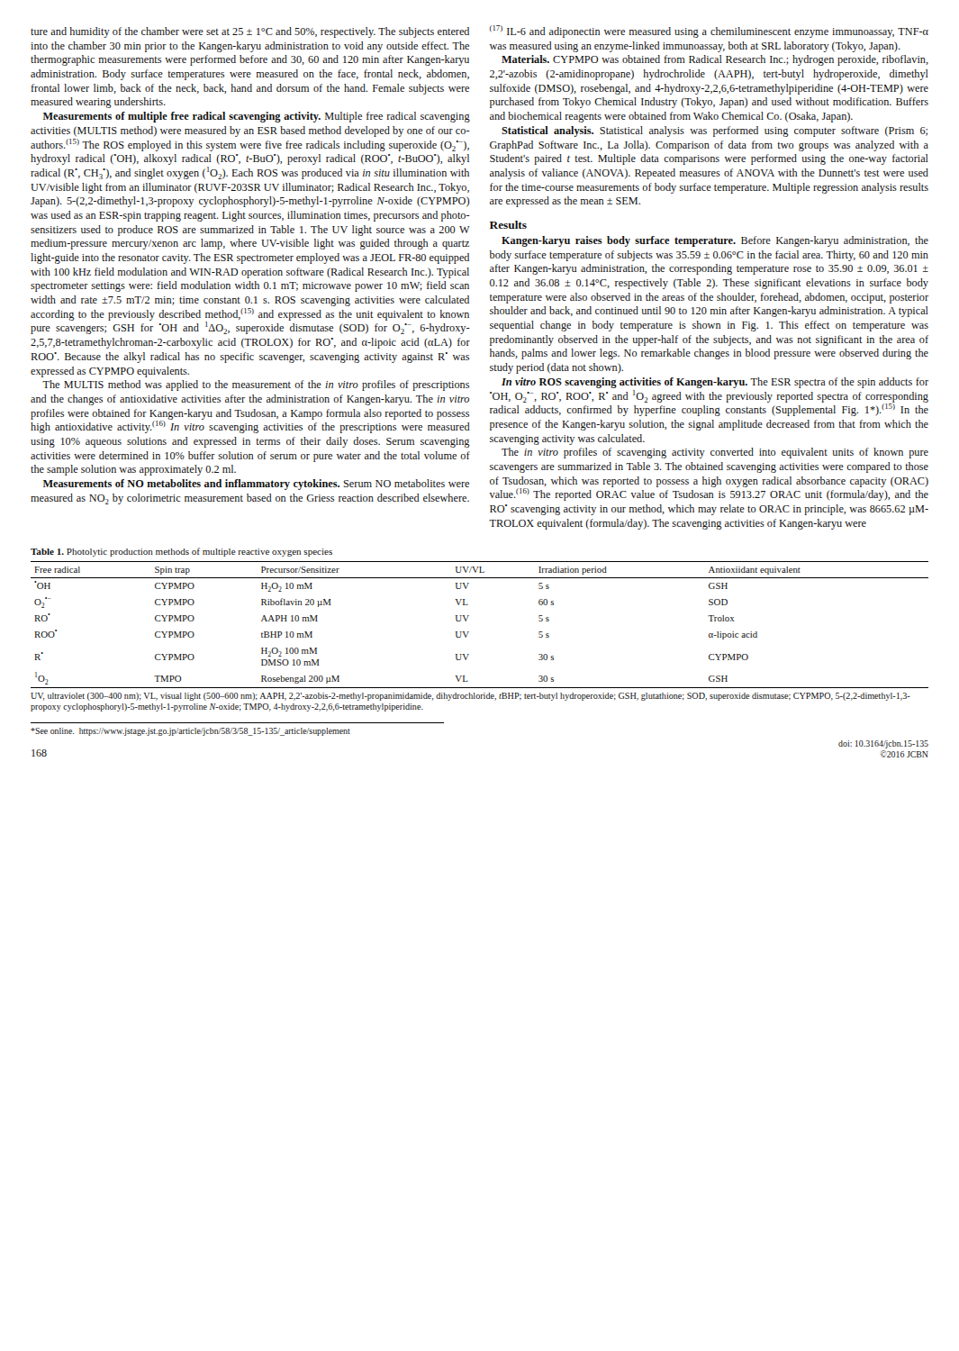ture and humidity of the chamber were set at 25 ± 1°C and 50%, respectively. The subjects entered into the chamber 30 min prior to the Kangen-karyu administration to void any outside effect. The thermographic measurements were performed before and 30, 60 and 120 min after Kangen-karyu administration. Body surface temperatures were measured on the face, frontal neck, abdomen, frontal lower limb, back of the neck, back, hand and dorsum of the hand. Female subjects were measured wearing undershirts.
Measurements of multiple free radical scavenging activity. Multiple free radical scavenging activities (MULTIS method) were measured by an ESR based method developed by one of our co-authors.(15) The ROS employed in this system were five free radicals including superoxide (O2•−), hydroxyl radical (•OH), alkoxyl radical (RO•, t-BuO•), peroxyl radical (ROO•, t-BuOO•), alkyl radical (R•, CH3•), and singlet oxygen (1O2). Each ROS was produced via in situ illumination with UV/visible light from an illuminator (RUVF-203SR UV illuminator; Radical Research Inc., Tokyo, Japan). 5-(2,2-dimethyl-1,3-propoxy cyclophosphoryl)-5-methyl-1-pyrroline N-oxide (CYPMPO) was used as an ESR-spin trapping reagent. Light sources, illumination times, precursors and photo-sensitizers used to produce ROS are summarized in Table 1. The UV light source was a 200 W medium-pressure mercury/xenon arc lamp, where UV-visible light was guided through a quartz light-guide into the resonator cavity. The ESR spectrometer employed was a JEOL FR-80 equipped with 100 kHz field modulation and WIN-RAD operation software (Radical Research Inc.). Typical spectrometer settings were: field modulation width 0.1 mT; microwave power 10 mW; field scan width and rate ±7.5 mT/2 min; time constant 0.1 s. ROS scavenging activities were calculated according to the previously described method,(15) and expressed as the unit equivalent to known pure scavengers; GSH for •OH and 1ΔO2, superoxide dismutase (SOD) for O2•−, 6-hydroxy-2,5,7,8-tetramethylchroman-2-carboxylic acid (TROLOX) for RO•, and α-lipoic acid (αLA) for ROO•. Because the alkyl radical has no specific scavenger, scavenging activity against R• was expressed as CYPMPO equivalents.
The MULTIS method was applied to the measurement of the in vitro profiles of prescriptions and the changes of antioxidative activities after the administration of Kangen-karyu. The in vitro profiles were obtained for Kangen-karyu and Tsudosan, a Kampo formula also reported to possess high antioxidative activity.(16) In vitro scavenging activities of the prescriptions were measured using 10% aqueous solutions and expressed in terms of their daily doses. Serum scavenging activities were determined in 10% buffer solution of serum or pure water and the total volume of the sample solution was approximately 0.2 ml.
Measurements of NO metabolites and inflammatory cytokines. Serum NO metabolites were measured as NO2 by colorimetric measurement based on the Griess reaction described elsewhere.(17) IL-6 and adiponectin were measured using a chemiluminescent enzyme immunoassay, TNF-α was measured using an enzyme-linked immunoassay, both at SRL laboratory (Tokyo, Japan).
Materials. CYPMPO was obtained from Radical Research Inc.; hydrogen peroxide, riboflavin, 2,2'-azobis (2-amidinopropane) hydrochrolide (AAPH), tert-butyl hydroperoxide, dimethyl sulfoxide (DMSO), rosebengal, and 4-hydroxy-2,2,6,6-tetramethylpiperidine (4-OH-TEMP) were purchased from Tokyo Chemical Industry (Tokyo, Japan) and used without modification. Buffers and biochemical reagents were obtained from Wako Chemical Co. (Osaka, Japan).
Statistical analysis. Statistical analysis was performed using computer software (Prism 6; GraphPad Software Inc., La Jolla). Comparison of data from two groups was analyzed with a Student's paired t test. Multiple data comparisons were performed using the one-way factorial analysis of valiance (ANOVA). Repeated measures of ANOVA with the Dunnett's test were used for the time-course measurements of body surface temperature. Multiple regression analysis results are expressed as the mean ± SEM.
Results
Kangen-karyu raises body surface temperature. Before Kangen-karyu administration, the body surface temperature of subjects was 35.59 ± 0.06°C in the facial area. Thirty, 60 and 120 min after Kangen-karyu administration, the corresponding temperature rose to 35.90 ± 0.09, 36.01 ± 0.12 and 36.08 ± 0.14°C, respectively (Table 2). These significant elevations in surface body temperature were also observed in the areas of the shoulder, forehead, abdomen, occiput, posterior shoulder and back, and continued until 90 to 120 min after Kangen-karyu administration. A typical sequential change in body temperature is shown in Fig. 1. This effect on temperature was predominantly observed in the upper-half of the subjects, and was not significant in the area of hands, palms and lower legs. No remarkable changes in blood pressure were observed during the study period (data not shown).
In vitro ROS scavenging activities of Kangen-karyu. The ESR spectra of the spin adducts for •OH, O2•−, RO•, ROO•, R• and 1O2 agreed with the previously reported spectra of corresponding radical adducts, confirmed by hyperfine coupling constants (Supplemental Fig. 1*).(15) In the presence of the Kangen-karyu solution, the signal amplitude decreased from that from which the scavenging activity was calculated.
The in vitro profiles of scavenging activity converted into equivalent units of known pure scavengers are summarized in Table 3. The obtained scavenging activities were compared to those of Tsudosan, which was reported to possess a high oxygen radical absorbance capacity (ORAC) value.(16) The reported ORAC value of Tsudosan is 5913.27 ORAC unit (formula/day), and the RO• scavenging activity in our method, which may relate to ORAC in principle, was 8665.62 µM-TROLOX equivalent (formula/day). The scavenging activities of Kangen-karyu were
Table 1. Photolytic production methods of multiple reactive oxygen species
| Free radical | Spin trap | Precursor/Sensitizer | UV/VL | Irradiation period | Antioxiidant equivalent |
| --- | --- | --- | --- | --- | --- |
| • OH | CYPMPO | H 2 O 2 10 mM | UV | 5 s | GSH |
| O 2 •− | CYPMPO | Riboflavin 20 µM | VL | 60 s | SOD |
| RO • | CYPMPO | AAPH 10 mM | UV | 5 s | Trolox |
| ROO • | CYPMPO | tBHP 10 mM | UV | 5 s | α-lipoic acid |
| R • | CYPMPO | H 2 O 2 100 mM DMSO 10 mM | UV | 30 s | CYPMPO |
| 1 O 2 | TMPO | Rosebengal 200 µM | VL | 30 s | GSH |
UV, ultraviolet (300–400 nm); VL, visual light (500–600 nm); AAPH, 2,2'-azobis-2-methyl-propanimidamide, dihydrochloride, t BHP; tert-butyl hydroperoxide; GSH, glutathione; SOD, superoxide dismutase; CYPMPO, 5-(2,2-dimethyl-1,3-propoxy cyclophosphoryl)-5-methyl-1-pyrroline N-oxide; TMPO, 4-hydroxy-2,2,6,6-tetramethylpiperidine.
*See online. https://www.jstage.jst.go.jp/article/jcbn/58/3/58_15-135/_article/supplement
168
doi: 10.3164/jcbn.15-135
©2016 JCBN